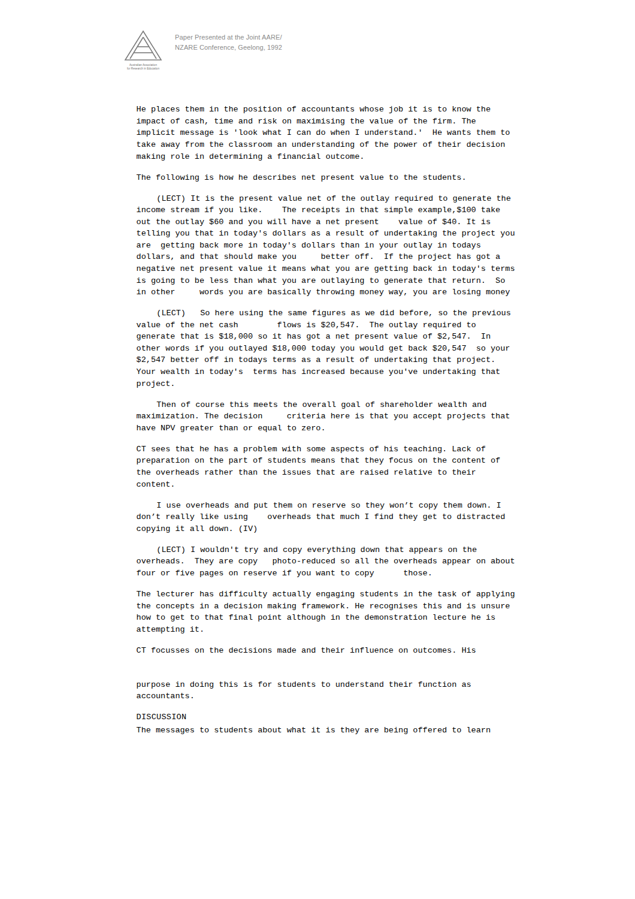Australian Association
for Research in Education
Paper Presented at the Joint AARE/
NZARE Conference, Geelong, 1992
He places them in the position of accountants whose job it is to know the impact of cash, time and risk on maximising the value of the firm. The implicit message is 'look what I can do when I understand.' He wants them to take away from the classroom an understanding of the power of their decision making role in determining a financial outcome.
The following is how he describes net present value to the students.
(LECT) It is the present value net of the outlay required to generate the income stream if you like. The receipts in that simple example,$100 take out the outlay $60 and you will have a net present value of $40. It is telling you that in today's dollars as a result of undertaking the project you are getting back more in today's dollars than in your outlay in todays dollars, and that should make you better off. If the project has got a negative net present value it means what you are getting back in today's terms is going to be less than what you are outlaying to generate that return. So in other words you are basically throwing money way, you are losing money
(LECT) So here using the same figures as we did before, so the previous value of the net cash flows is $20,547. The outlay required to generate that is $18,000 so it has got a net present value of $2,547. In other words if you outlayed $18,000 today you would get back $20,547 so your $2,547 better off in todays terms as a result of undertaking that project. Your wealth in today's terms has increased because you've undertaking that project.
Then of course this meets the overall goal of shareholder wealth and maximization. The decision criteria here is that you accept projects that have NPV greater than or equal to zero.
CT sees that he has a problem with some aspects of his teaching. Lack of preparation on the part of students means that they focus on the content of the overheads rather than the issues that are raised relative to their content.
I use overheads and put them on reserve so they won’t copy them down. I don’t really like using overheads that much I find they get to distracted copying it all down. (IV)
(LECT) I wouldn't try and copy everything down that appears on the overheads. They are copy photo-reduced so all the overheads appear on about four or five pages on reserve if you want to copy those.
The lecturer has difficulty actually engaging students in the task of applying the concepts in a decision making framework. He recognises this and is unsure how to get to that final point although in the demonstration lecture he is attempting it.
CT focusses on the decisions made and their influence on outcomes. His
purpose in doing this is for students to understand their function as accountants.
DISCUSSION
The messages to students about what it is they are being offered to learn